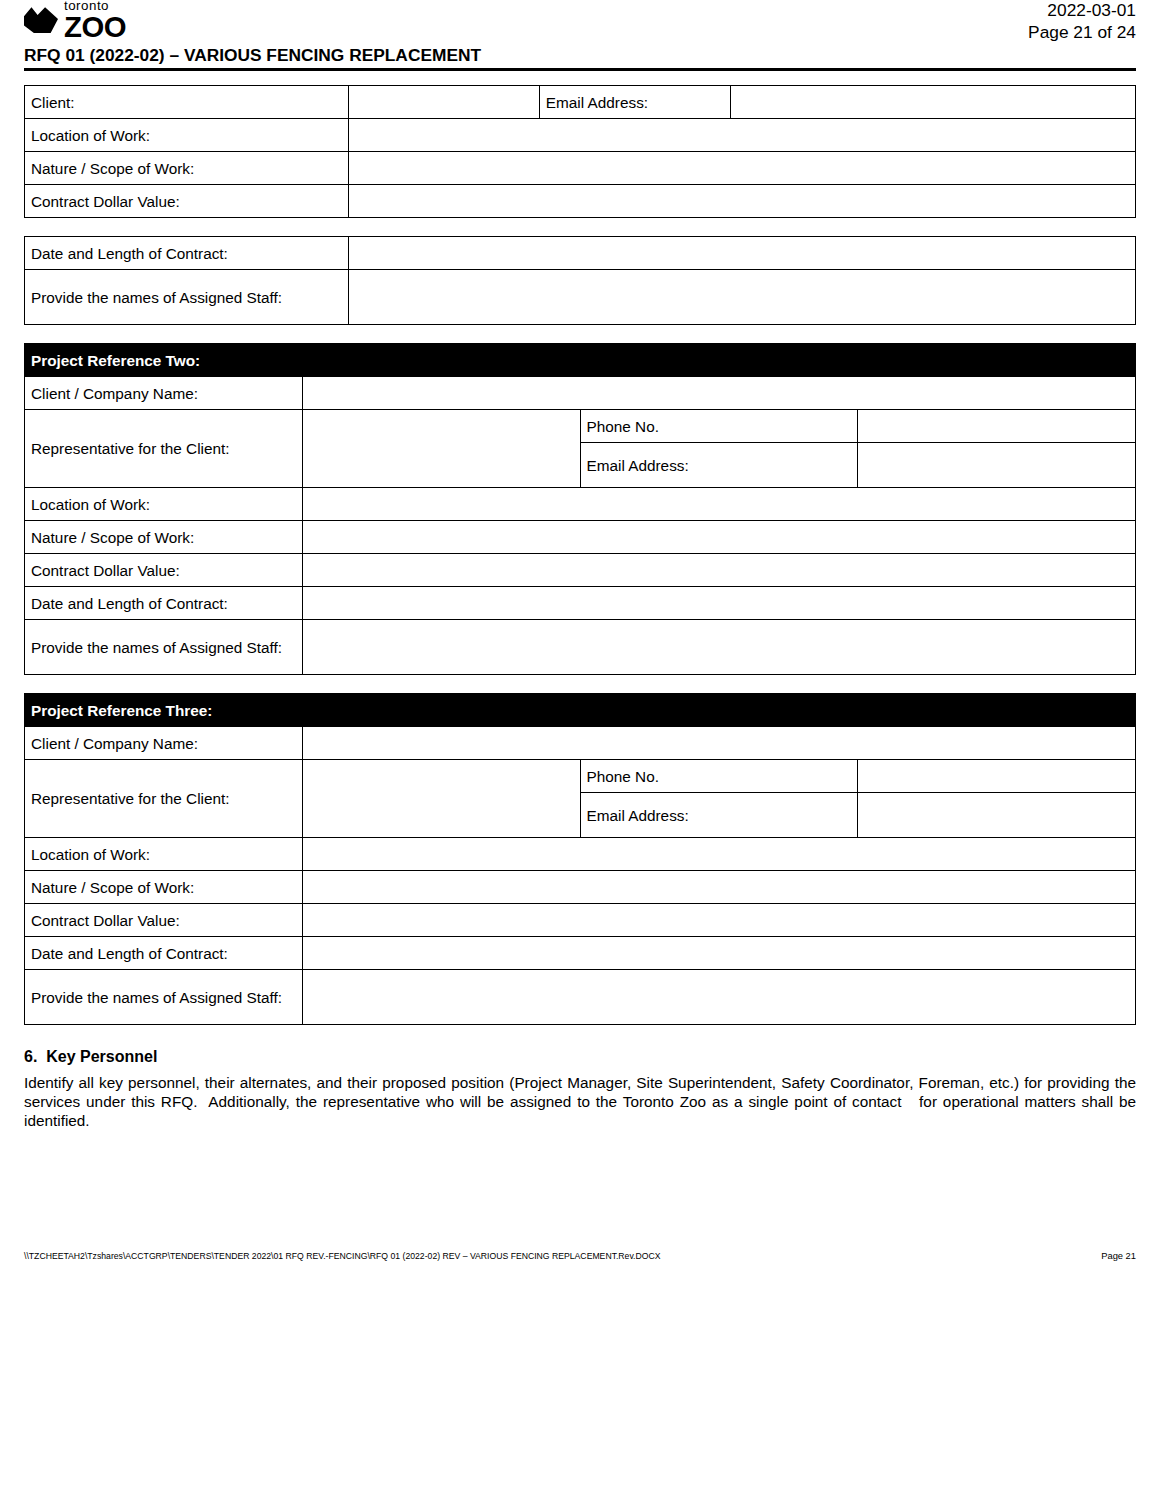toronto ZOO
RFQ 01 (2022-02) – VARIOUS FENCING REPLACEMENT
2022-03-01 Page 21 of 24
| Client: | | Email Address: | |
| Location of Work: | |
| Nature / Scope of Work: | |
| Contract Dollar Value: | |
| Date and Length of Contract: | |
| Provide the names of Assigned Staff: | |
| Project Reference Two: |
| Client / Company Name: | |
| Representative for the Client: | | Phone No. | |
| Email Address: | |
| Location of Work: | |
| Nature / Scope of Work: | |
| Contract Dollar Value: | |
| Date and Length of Contract: | |
| Provide the names of Assigned Staff: | |
| Project Reference Three: |
| Client / Company Name: | |
| Representative for the Client: | | Phone No. | |
| Email Address: | |
| Location of Work: | |
| Nature / Scope of Work: | |
| Contract Dollar Value: | |
| Date and Length of Contract: | |
| Provide the names of Assigned Staff: | |
6. Key Personnel
Identify all key personnel, their alternates, and their proposed position (Project Manager, Site Superintendent, Safety Coordinator, Foreman, etc.) for providing the services under this RFQ. Additionally, the representative who will be assigned to the Toronto Zoo as a single point of contact for operational matters shall be identified.
\\TZCHEETAH2\Tzshares\ACCTGRP\TENDERS\TENDER 2022\01 RFQ REV.-FENCING\RFQ 01 (2022-02) REV – VARIOUS FENCING REPLACEMENT.Rev.DOCX
Page 21